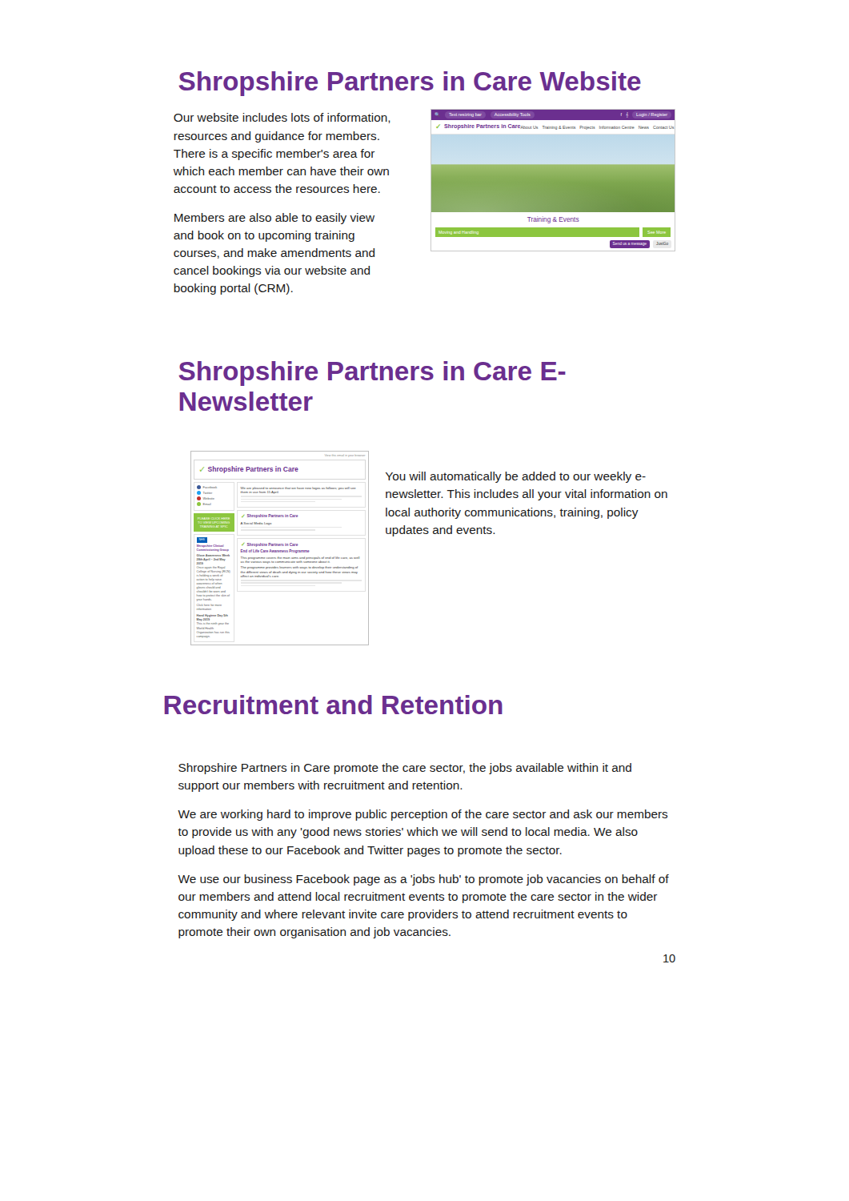Shropshire Partners in Care Website
Our website includes lots of information, resources and guidance for members. There is a specific member's area for which each member can have their own account to access the resources here.
Members are also able to easily view and book on to upcoming training courses, and make amendments and cancel bookings via our website and booking portal (CRM).
🔍 Text resizing bar Accessibility Tools
f 𝄞 Login / Register
✓Shropshire Partners in Care
About Us Training & Events Projects Information Centre News Contact Us
Training & Events
Moving and Handling
See More
Send us a message JustGo
Shropshire Partners in Care E-Newsletter
View this email in your browser
✓ Shropshire Partners in Care
Facebook
Twitter
Website
Email
PLEASE CLICK HERE TO VIEW UPCOMING TRAINING AT SPIC
NHS
Shropshire Clinical Commissioning Group
Glove Awareness Week 28th April – 2nd May 2019
Once again the Royal College of Nursing (RCN) is holding a week of action to help raise awareness of when gloves should and shouldn't be worn and how to protect the skin of your hands.
Click here for more information
Hand Hygiene Day 5th May 2019
This is the ninth year the World Health Organization has run this campaign.
We are pleased to announce that we have new logos as follows; you will see them in use from 15 April.
✓Shropshire Partners in Care
A Social Media Logo
✓Shropshire Partners in Care
End of Life Care Awareness Programme
This programme covers the main aims and principals of end of life care, as well as the various ways to communicate with someone about it.
The programme provides learners with ways to develop their understanding of the different views of death and dying in our society and how these views may affect an individual's care.
You will automatically be added to our weekly e-newsletter. This includes all your vital information on local authority communications, training, policy updates and events.
Recruitment and Retention
Shropshire Partners in Care promote the care sector, the jobs available within it and support our members with recruitment and retention.
We are working hard to improve public perception of the care sector and ask our members to provide us with any 'good news stories' which we will send to local media. We also upload these to our Facebook and Twitter pages to promote the sector.
We use our business Facebook page as a 'jobs hub' to promote job vacancies on behalf of our members and attend local recruitment events to promote the care sector in the wider community and where relevant invite care providers to attend recruitment events to promote their own organisation and job vacancies.
10